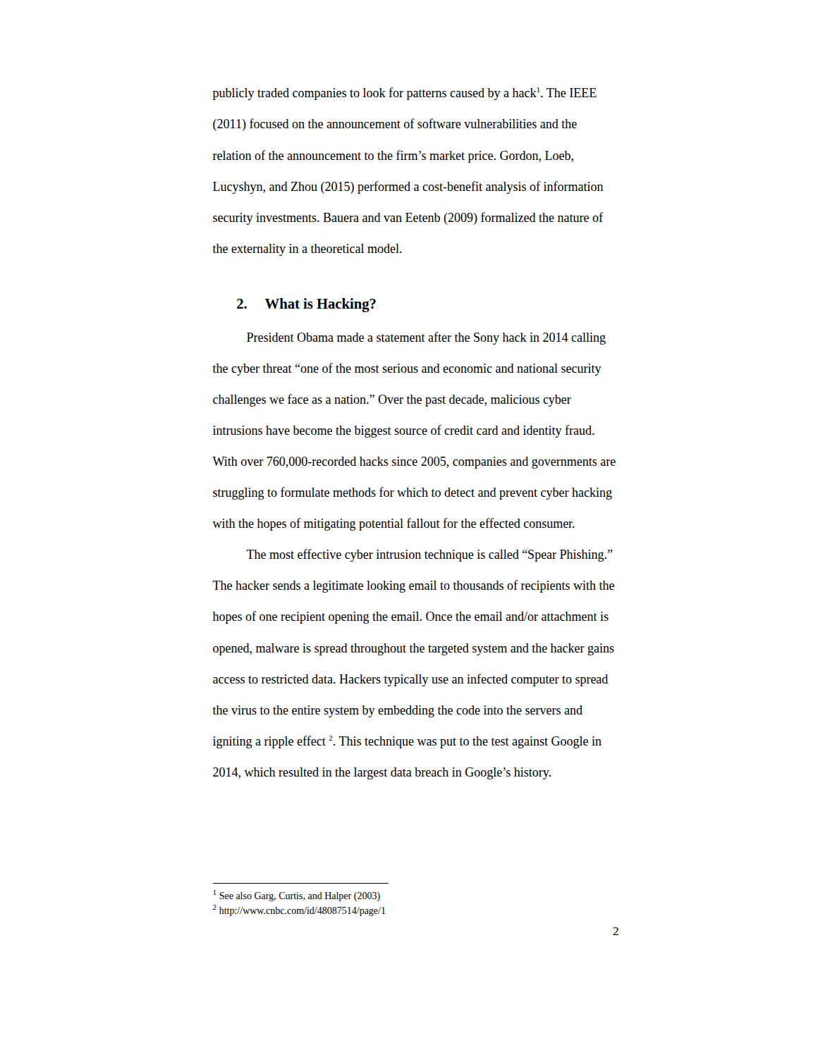publicly traded companies to look for patterns caused by a hack1. The IEEE (2011) focused on the announcement of software vulnerabilities and the relation of the announcement to the firm’s market price. Gordon, Loeb, Lucyshyn, and Zhou (2015) performed a cost-benefit analysis of information security investments. Bauera and van Eetenb (2009) formalized the nature of the externality in a theoretical model.
2. What is Hacking?
President Obama made a statement after the Sony hack in 2014 calling the cyber threat “one of the most serious and economic and national security challenges we face as a nation.” Over the past decade, malicious cyber intrusions have become the biggest source of credit card and identity fraud. With over 760,000-recorded hacks since 2005, companies and governments are struggling to formulate methods for which to detect and prevent cyber hacking with the hopes of mitigating potential fallout for the effected consumer.
The most effective cyber intrusion technique is called “Spear Phishing.” The hacker sends a legitimate looking email to thousands of recipients with the hopes of one recipient opening the email. Once the email and/or attachment is opened, malware is spread throughout the targeted system and the hacker gains access to restricted data. Hackers typically use an infected computer to spread the virus to the entire system by embedding the code into the servers and igniting a ripple effect 2. This technique was put to the test against Google in 2014, which resulted in the largest data breach in Google’s history.
1 See also Garg, Curtis, and Halper (2003)
2 http://www.cnbc.com/id/48087514/page/1
2